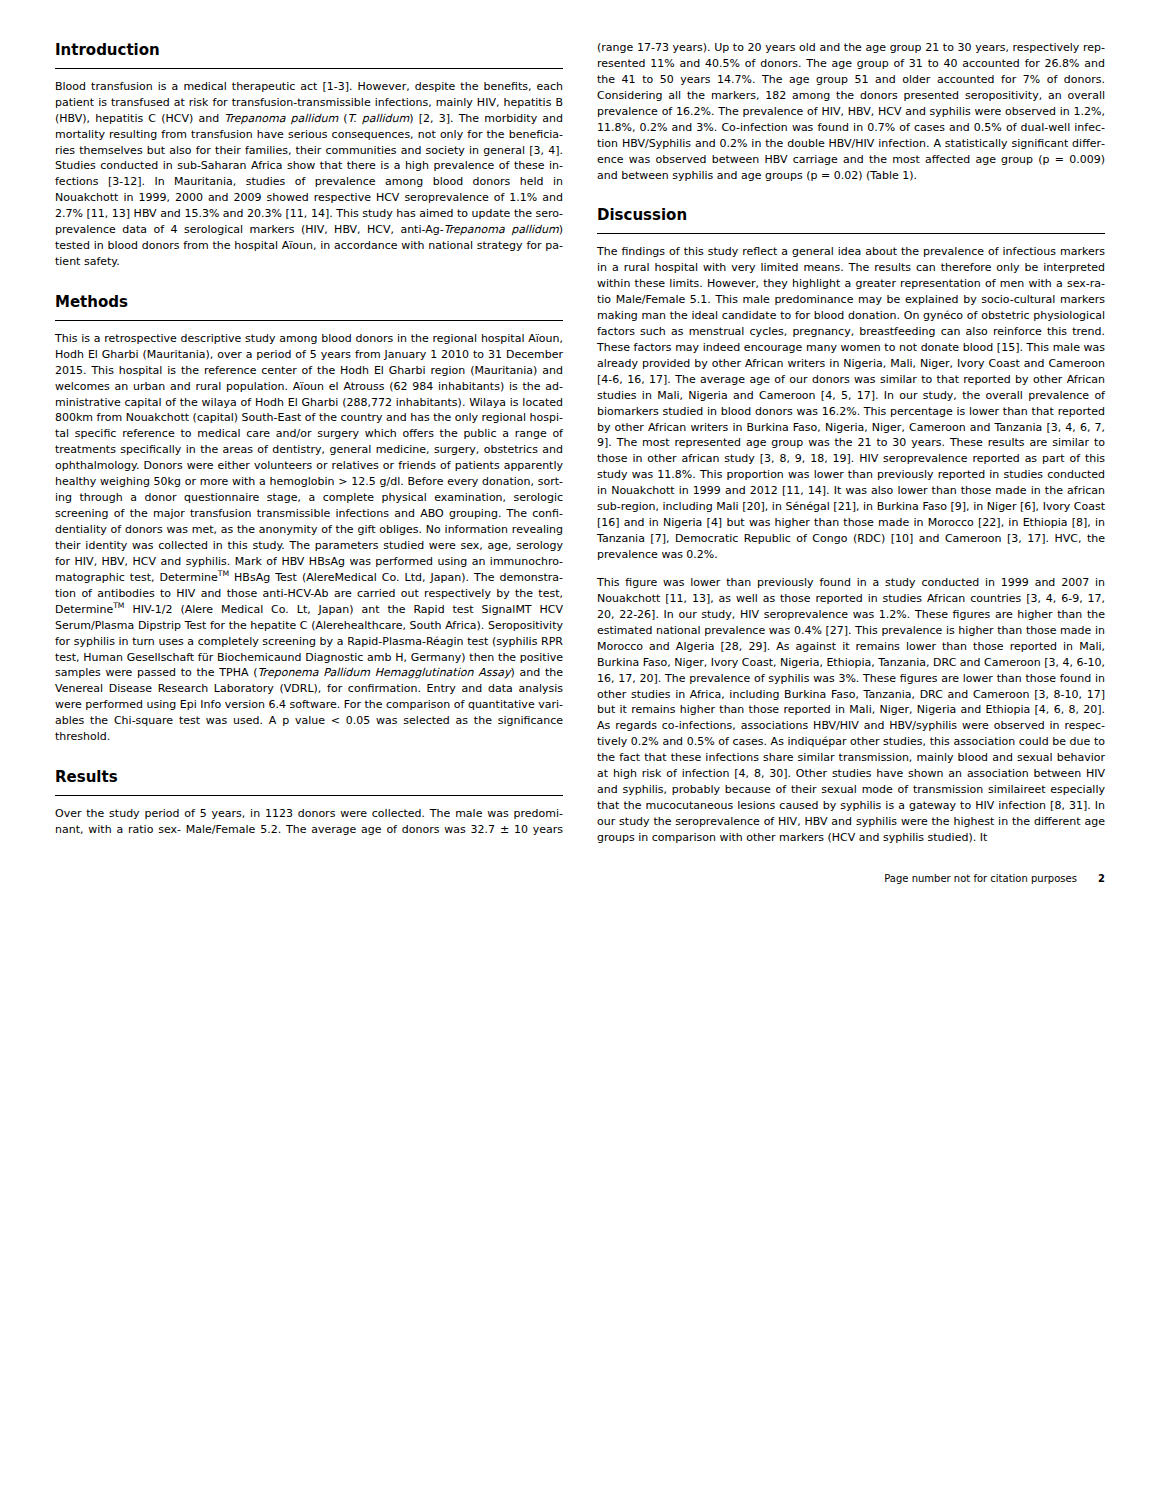Introduction
Blood transfusion is a medical therapeutic act [1-3]. However, despite the benefits, each patient is transfused at risk for transfusion-transmissible infections, mainly HIV, hepatitis B (HBV), hepatitis C (HCV) and Trepanoma pallidum (T. pallidum) [2, 3]. The morbidity and mortality resulting from transfusion have serious consequences, not only for the beneficiaries themselves but also for their families, their communities and society in general [3, 4]. Studies conducted in sub-Saharan Africa show that there is a high prevalence of these infections [3-12]. In Mauritania, studies of prevalence among blood donors held in Nouakchott in 1999, 2000 and 2009 showed respective HCV seroprevalence of 1.1% and 2.7% [11, 13] HBV and 15.3% and 20.3% [11, 14]. This study has aimed to update the seroprevalence data of 4 serological markers (HIV, HBV, HCV, anti-Ag-Trepanoma pallidum) tested in blood donors from the hospital Aïoun, in accordance with national strategy for patient safety.
Methods
This is a retrospective descriptive study among blood donors in the regional hospital Aïoun, Hodh El Gharbi (Mauritania), over a period of 5 years from January 1 2010 to 31 December 2015. This hospital is the reference center of the Hodh El Gharbi region (Mauritania) and welcomes an urban and rural population. Aïoun el Atrouss (62 984 inhabitants) is the administrative capital of the wilaya of Hodh El Gharbi (288,772 inhabitants). Wilaya is located 800km from Nouakchott (capital) South-East of the country and has the only regional hospital specific reference to medical care and/or surgery which offers the public a range of treatments specifically in the areas of dentistry, general medicine, surgery, obstetrics and ophthalmology. Donors were either volunteers or relatives or friends of patients apparently healthy weighing 50kg or more with a hemoglobin > 12.5 g/dl. Before every donation, sorting through a donor questionnaire stage, a complete physical examination, serologic screening of the major transfusion transmissible infections and ABO grouping. The confidentiality of donors was met, as the anonymity of the gift obliges. No information revealing their identity was collected in this study. The parameters studied were sex, age, serology for HIV, HBV, HCV and syphilis. Mark of HBV HBsAg was performed using an immunochromatographic test, DetermineTM HBsAg Test (AlereMedical Co. Ltd, Japan). The demonstration of antibodies to HIV and those anti-HCV-Ab are carried out respectively by the test, DetermineTM HIV-1/2 (Alere Medical Co. Lt, Japan) ant the Rapid test SignalMT HCV Serum/Plasma Dipstrip Test for the hepatite C (Alerehealthcare, South Africa). Seropositivity for syphilis in turn uses a completely screening by a Rapid-Plasma-Réagin test (syphilis RPR test, Human Gesellschaft für Biochemicaund Diagnostic amb H, Germany) then the positive samples were passed to the TPHA (Treponema Pallidum Hemagglutination Assay) and the Venereal Disease Research Laboratory (VDRL), for confirmation. Entry and data analysis were performed using Epi Info version 6.4 software. For the comparison of quantitative variables the Chi-square test was used. A p value < 0.05 was selected as the significance threshold.
Results
Over the study period of 5 years, in 1123 donors were collected. The male was predominant, with a ratio sex- Male/Female 5.2. The average age of donors was 32.7 ± 10 years (range 17-73 years). Up to 20 years old and the age group 21 to 30 years, respectively represented 11% and 40.5% of donors. The age group of 31 to 40 accounted for 26.8% and the 41 to 50 years 14.7%. The age group 51 and older accounted for 7% of donors. Considering all the markers, 182 among the donors presented seropositivity, an overall prevalence of 16.2%. The prevalence of HIV, HBV, HCV and syphilis were observed in 1.2%, 11.8%, 0.2% and 3%. Co-infection was found in 0.7% of cases and 0.5% of dual-well infection HBV/Syphilis and 0.2% in the double HBV/HIV infection. A statistically significant difference was observed between HBV carriage and the most affected age group (p = 0.009) and between syphilis and age groups (p = 0.02) (Table 1).
Discussion
The findings of this study reflect a general idea about the prevalence of infectious markers in a rural hospital with very limited means. The results can therefore only be interpreted within these limits. However, they highlight a greater representation of men with a sex-ratio Male/Female 5.1. This male predominance may be explained by socio-cultural markers making man the ideal candidate to for blood donation. On gynéco of obstetric physiological factors such as menstrual cycles, pregnancy, breastfeeding can also reinforce this trend. These factors may indeed encourage many women to not donate blood [15]. This male was already provided by other African writers in Nigeria, Mali, Niger, Ivory Coast and Cameroon [4-6, 16, 17]. The average age of our donors was similar to that reported by other African studies in Mali, Nigeria and Cameroon [4, 5, 17]. In our study, the overall prevalence of biomarkers studied in blood donors was 16.2%. This percentage is lower than that reported by other African writers in Burkina Faso, Nigeria, Niger, Cameroon and Tanzania [3, 4, 6, 7, 9]. The most represented age group was the 21 to 30 years. These results are similar to those in other african study [3, 8, 9, 18, 19]. HIV seroprevalence reported as part of this study was 11.8%. This proportion was lower than previously reported in studies conducted in Nouakchott in 1999 and 2012 [11, 14]. It was also lower than those made in the african sub-region, including Mali [20], in Sénégal [21], in Burkina Faso [9], in Niger [6], Ivory Coast [16] and in Nigeria [4] but was higher than those made in Morocco [22], in Ethiopia [8], in Tanzania [7], Democratic Republic of Congo (RDC) [10] and Cameroon [3, 17]. HVC, the prevalence was 0.2%.
This figure was lower than previously found in a study conducted in 1999 and 2007 in Nouakchott [11, 13], as well as those reported in studies African countries [3, 4, 6-9, 17, 20, 22-26]. In our study, HIV seroprevalence was 1.2%. These figures are higher than the estimated national prevalence was 0.4% [27]. This prevalence is higher than those made in Morocco and Algeria [28, 29]. As against it remains lower than those reported in Mali, Burkina Faso, Niger, Ivory Coast, Nigeria, Ethiopia, Tanzania, DRC and Cameroon [3, 4, 6-10, 16, 17, 20]. The prevalence of syphilis was 3%. These figures are lower than those found in other studies in Africa, including Burkina Faso, Tanzania, DRC and Cameroon [3, 8-10, 17] but it remains higher than those reported in Mali, Niger, Nigeria and Ethiopia [4, 6, 8, 20]. As regards co-infections, associations HBV/HIV and HBV/syphilis were observed in respectively 0.2% and 0.5% of cases. As indiquépar other studies, this association could be due to the fact that these infections share similar transmission, mainly blood and sexual behavior at high risk of infection [4, 8, 30]. Other studies have shown an association between HIV and syphilis, probably because of their sexual mode of transmission similaireet especially that the mucocutaneous lesions caused by syphilis is a gateway to HIV infection [8, 31]. In our study the seroprevalence of HIV, HBV and syphilis were the highest in the different age groups in comparison with other markers (HCV and syphilis studied). It
Page number not for citation purposes 2